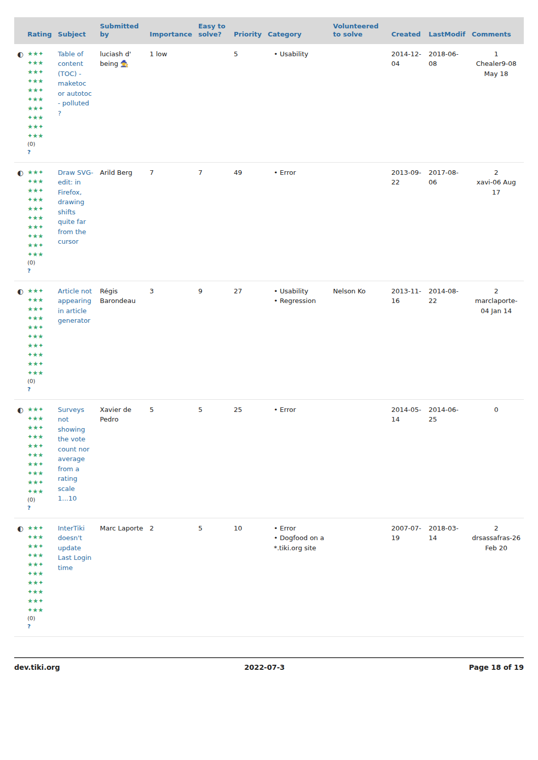| | Rating | Subject | Submitted by | Importance | Easy to solve? | Priority | Category | Volunteered to solve | Created | LastModif | Comments |
| --- | --- | --- | --- | --- | --- | --- | --- | --- | --- | --- | --- |
| | ★★✦ ✦★★ ★★✦ ✦★★ ★★✦ ✦★★ ★★✦ ✦★★ ★★✦ ✦★★ (0) ? | Table of content (TOC) - maketoc or autotoc - polluted ? | luciash d' being 🧙 | 1 low | | 5 | Usability | | 2014-12-04 | 2018-06-08 | 1 Chealer9-08 May 18 |
| | ★★✦ ✦★★ ★★✦ ✦★★ ★★✦ ✦★★ ★★✦ ✦★★ ★★✦ ✦★★ (0) ? | Draw SVG-edit: in Firefox, drawing shifts quite far from the cursor | Arild Berg | 7 | 7 | 49 | Error | | 2013-09-22 | 2017-08-06 | 2 xavi-06 Aug 17 |
| | ★★✦ ✦★★ ★★✦ ✦★★ ★★✦ ✦★★ ★★✦ ✦★★ ★★✦ ✦★★ (0) ? | Article not appearing in article generator | Régis Barondeau | 3 | 9 | 27 | Usability Regression | Nelson Ko | 2013-11-16 | 2014-08-22 | 2 marclaporte-04 Jan 14 |
| | ★★✦ ✦★★ ★★✦ ✦★★ ★★✦ ✦★★ ★★✦ ✦★★ ★★✦ ✦★★ (0) ? | Surveys not showing the vote count nor average from a rating scale 1...10 | Xavier de Pedro | 5 | 5 | 25 | Error | | 2014-05-14 | 2014-06-25 | 0 |
| | ★★✦ ✦★★ ★★✦ ✦★★ ★★✦ ✦★★ ★★✦ ✦★★ ★★✦ ✦★★ (0) ? | InterTiki doesn't update Last Login time | Marc Laporte | 2 | 5 | 10 | Error Dogfood on a *.tiki.org site | | 2007-07-19 | 2018-03-14 | 2 drsassafras-26 Feb 20 |
dev.tiki.org
2022-07-3
Page 18 of 19